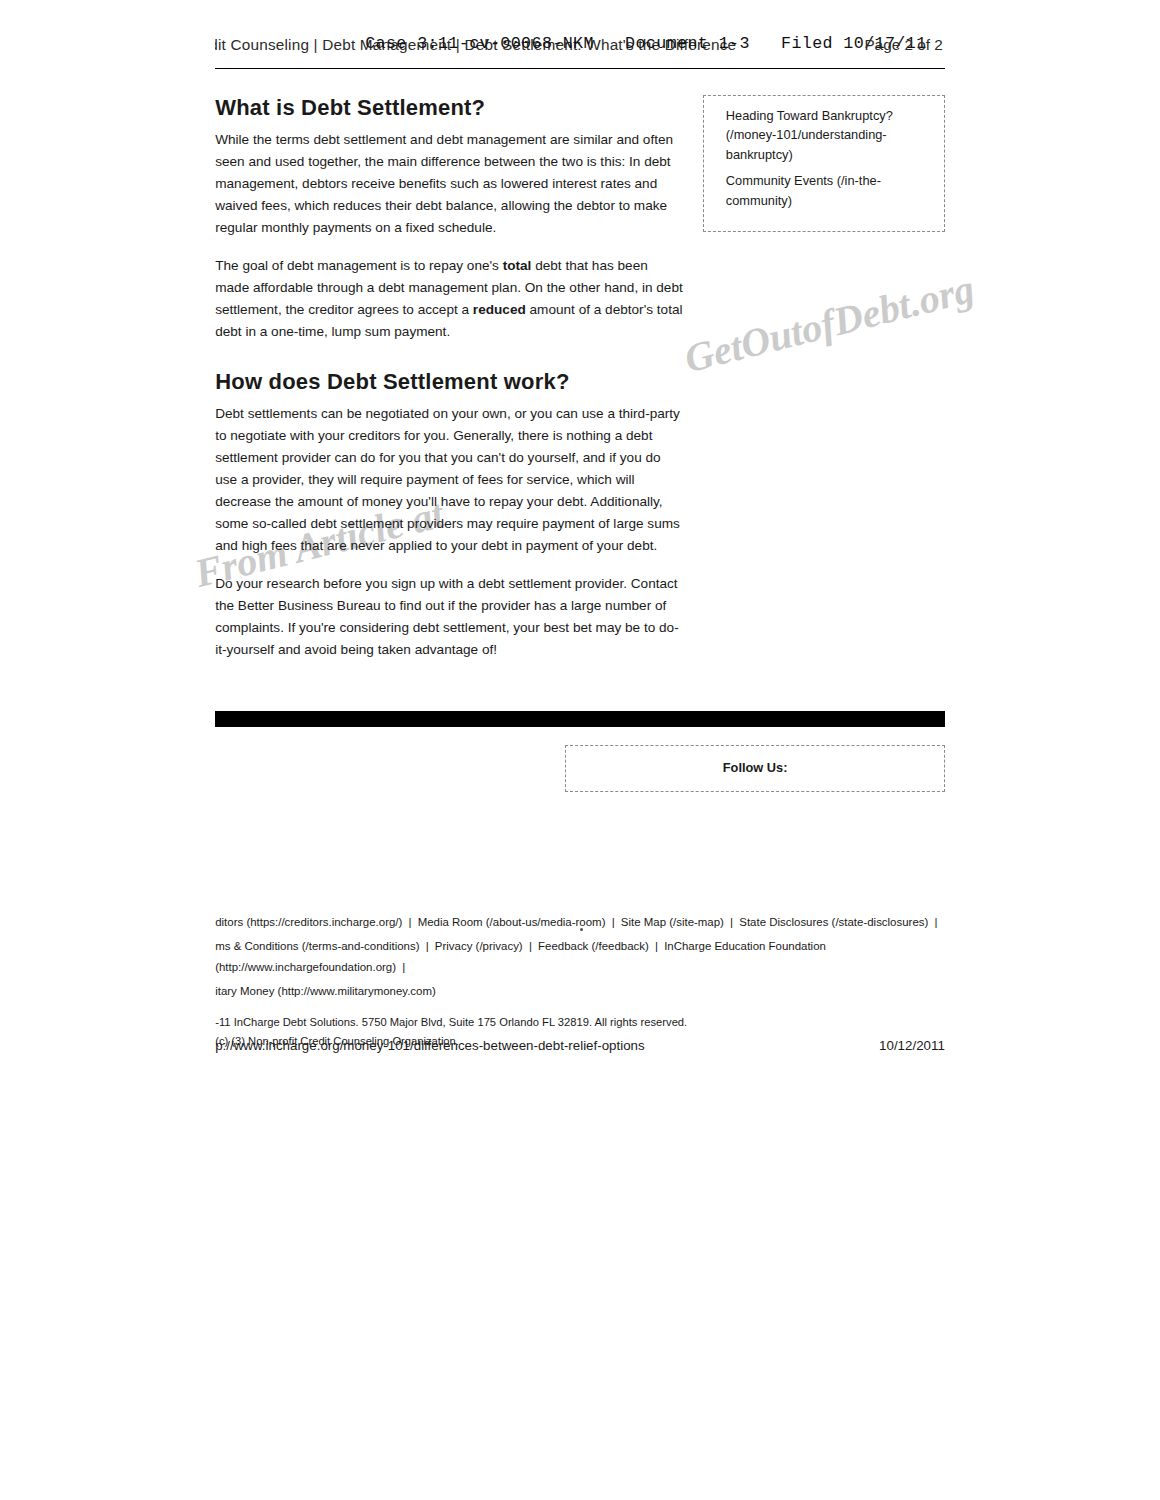dit Counseling | Debt Management | Debt Settlement: What's the Difference
Case 3:11-cv-00068-NKM Document 1-3 Filed 10/17/11 Page 3 of 3
Page 2 of 2
What is Debt Settlement?
While the terms debt settlement and debt management are similar and often seen and used together, the main difference between the two is this: In debt management, debtors receive benefits such as lowered interest rates and waived fees, which reduces their debt balance, allowing the debtor to make regular monthly payments on a fixed schedule.
The goal of debt management is to repay one's total debt that has been made affordable through a debt management plan. On the other hand, in debt settlement, the creditor agrees to accept a reduced amount of a debtor's total debt in a one-time, lump sum payment.
How does Debt Settlement work?
Debt settlements can be negotiated on your own, or you can use a third-party to negotiate with your creditors for you. Generally, there is nothing a debt settlement provider can do for you that you can't do yourself, and if you do use a provider, they will require payment of fees for service, which will decrease the amount of money you'll have to repay your debt. Additionally, some so-called debt settlement providers may require payment of large sums and high fees that are never applied to your debt in payment of your debt.
Do your research before you sign up with a debt settlement provider. Contact the Better Business Bureau to find out if the provider has a large number of complaints. If you're considering debt settlement, your best bet may be to do-it-yourself and avoid being taken advantage of!
Heading Toward Bankruptcy? (/money-101/understanding-bankruptcy)
Community Events (/in-the-community)
GetOutofDebt.org
From Article at
Follow Us:
ditors (https://creditors.incharge.org/) | Media Room (/about-us/media-room) | Site Map (/site-map) | State Disclosures (/state-disclosures) |
ms & Conditions (/terms-and-conditions) | Privacy (/privacy) | Feedback (/feedback) | InCharge Education Foundation (http://www.inchargefoundation.org) |
itary Money (http://www.militarymoney.com)
-11 InCharge Debt Solutions. 5750 Major Blvd, Suite 175 Orlando FL 32819. All rights reserved.
(c) (3) Non-profit Credit Counseling Organization.
p://www.incharge.org/money-101/differences-between-debt-relief-options
10/12/2011